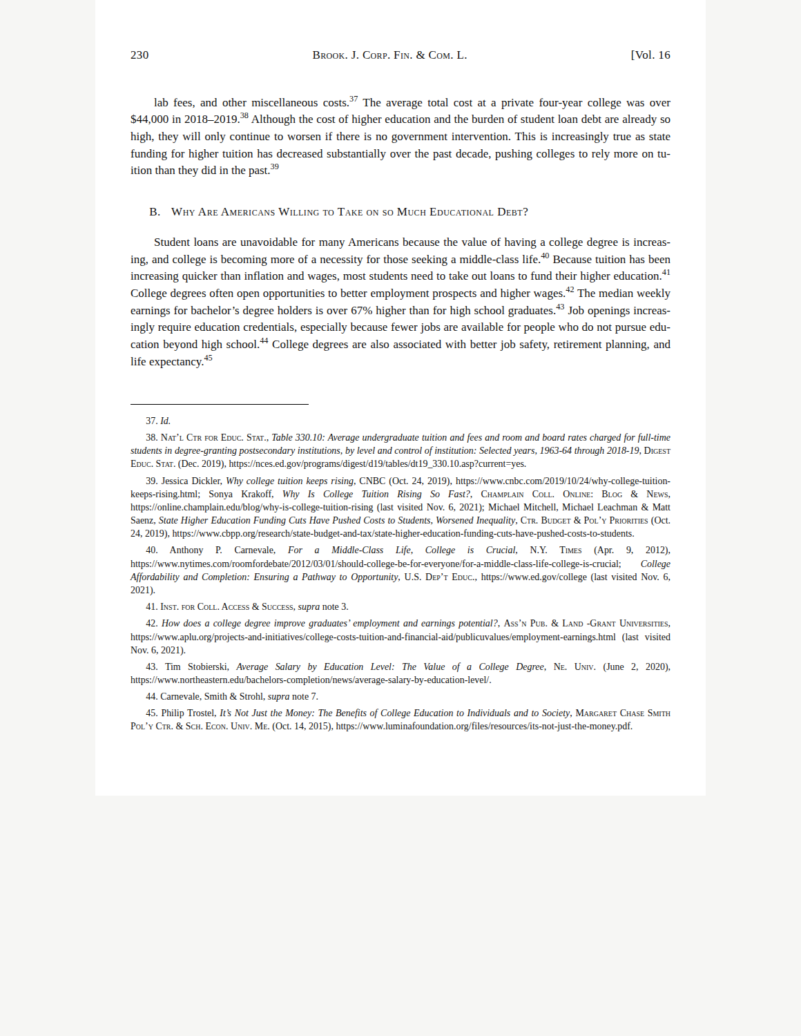230 Brook. J. Corp. Fin. & Com. L. [Vol. 16
lab fees, and other miscellaneous costs.37 The average total cost at a private four-year college was over $44,000 in 2018–2019.38 Although the cost of higher education and the burden of student loan debt are already so high, they will only continue to worsen if there is no government intervention. This is increasingly true as state funding for higher tuition has decreased substantially over the past decade, pushing colleges to rely more on tuition than they did in the past.39
B. Why Are Americans Willing to Take on so Much Educational Debt?
Student loans are unavoidable for many Americans because the value of having a college degree is increasing, and college is becoming more of a necessity for those seeking a middle-class life.40 Because tuition has been increasing quicker than inflation and wages, most students need to take out loans to fund their higher education.41 College degrees often open opportunities to better employment prospects and higher wages.42 The median weekly earnings for bachelor’s degree holders is over 67% higher than for high school graduates.43 Job openings increasingly require education credentials, especially because fewer jobs are available for people who do not pursue education beyond high school.44 College degrees are also associated with better job safety, retirement planning, and life expectancy.45
Id.
Nat’l Ctr for Educ. Stat., Table 330.10: Average undergraduate tuition and fees and room and board rates charged for full-time students in degree-granting postsecondary institutions, by level and control of institution: Selected years, 1963-64 through 2018-19, Digest Educ. Stat. (Dec. 2019), https://nces.ed.gov/programs/digest/d19/tables/dt19_330.10.asp?current=yes.
Jessica Dickler, Why college tuition keeps rising, CNBC (Oct. 24, 2019), https://www.cnbc.com/2019/10/24/why-college-tuition-keeps-rising.html; Sonya Krakoff, Why Is College Tuition Rising So Fast?, Champlain Coll. Online: Blog & News, https://online.champlain.edu/blog/why-is-college-tuition-rising (last visited Nov. 6, 2021); Michael Mitchell, Michael Leachman & Matt Saenz, State Higher Education Funding Cuts Have Pushed Costs to Students, Worsened Inequality, Ctr. Budget & Pol’y Priorities (Oct. 24, 2019), https://www.cbpp.org/research/state-budget-and-tax/state-higher-education-funding-cuts-have-pushed-costs-to-students.
Anthony P. Carnevale, For a Middle-Class Life, College is Crucial, N.Y. Times (Apr. 9, 2012), https://www.nytimes.com/roomfordebate/2012/03/01/should-college-be-for-everyone/for-a-middle-class-life-college-is-crucial; College Affordability and Completion: Ensuring a Pathway to Opportunity, U.S. Dep’t Educ., https://www.ed.gov/college (last visited Nov. 6, 2021).
Inst. for Coll. Access & Success, supra note 3.
How does a college degree improve graduates’ employment and earnings potential?, Ass’n Pub. & Land -Grant Universities, https://www.aplu.org/projects-and-initiatives/college-costs-tuition-and-financial-aid/publicuvalues/employment-earnings.html (last visited Nov. 6, 2021).
Tim Stobierski, Average Salary by Education Level: The Value of a College Degree, Ne. Univ. (June 2, 2020), https://www.northeastern.edu/bachelors-completion/news/average-salary-by-education-level/.
Carnevale, Smith & Strohl, supra note 7.
Philip Trostel, It’s Not Just the Money: The Benefits of College Education to Individuals and to Society, Margaret Chase Smith Pol’y Ctr. & Sch. Econ. Univ. Me. (Oct. 14, 2015), https://www.luminafoundation.org/files/resources/its-not-just-the-money.pdf.